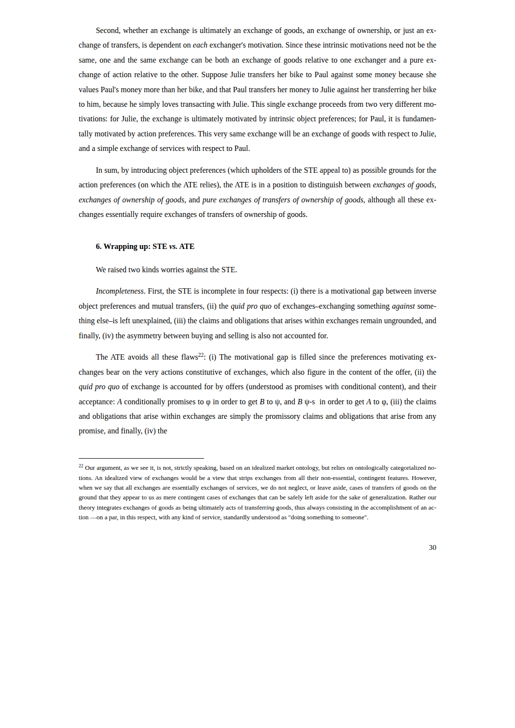Second, whether an exchange is ultimately an exchange of goods, an exchange of ownership, or just an exchange of transfers, is dependent on each exchanger's motivation. Since these intrinsic motivations need not be the same, one and the same exchange can be both an exchange of goods relative to one exchanger and a pure exchange of action relative to the other. Suppose Julie transfers her bike to Paul against some money because she values Paul's money more than her bike, and that Paul transfers her money to Julie against her transferring her bike to him, because he simply loves transacting with Julie. This single exchange proceeds from two very different motivations: for Julie, the exchange is ultimately motivated by intrinsic object preferences; for Paul, it is fundamentally motivated by action preferences. This very same exchange will be an exchange of goods with respect to Julie, and a simple exchange of services with respect to Paul.
In sum, by introducing object preferences (which upholders of the STE appeal to) as possible grounds for the action preferences (on which the ATE relies), the ATE is in a position to distinguish between exchanges of goods, exchanges of ownership of goods, and pure exchanges of transfers of ownership of goods, although all these exchanges essentially require exchanges of transfers of ownership of goods.
6. Wrapping up: STE vs. ATE
We raised two kinds worries against the STE.
Incompleteness. First, the STE is incomplete in four respects: (i) there is a motivational gap between inverse object preferences and mutual transfers, (ii) the quid pro quo of exchanges–exchanging something against something else–is left unexplained, (iii) the claims and obligations that arises within exchanges remain ungrounded, and finally, (iv) the asymmetry between buying and selling is also not accounted for.
The ATE avoids all these flaws22: (i) The motivational gap is filled since the preferences motivating exchanges bear on the very actions constitutive of exchanges, which also figure in the content of the offer, (ii) the quid pro quo of exchange is accounted for by offers (understood as promises with conditional content), and their acceptance: A conditionally promises to φ in order to get B to ψ, and B ψ-s in order to get A to φ, (iii) the claims and obligations that arise within exchanges are simply the promissory claims and obligations that arise from any promise, and finally, (iv) the
22 Our argument, as we see it, is not, strictly speaking, based on an idealized market ontology, but relies on ontologically categorialized notions. An idealized view of exchanges would be a view that strips exchanges from all their non-essential, contingent features. However, when we say that all exchanges are essentially exchanges of services, we do not neglect, or leave aside, cases of transfers of goods on the ground that they appear to us as mere contingent cases of exchanges that can be safely left aside for the sake of generalization. Rather our theory integrates exchanges of goods as being ultimately acts of transferring goods, thus always consisting in the accomplishment of an action —on a par, in this respect, with any kind of service, standardly understood as "doing something to someone".
30